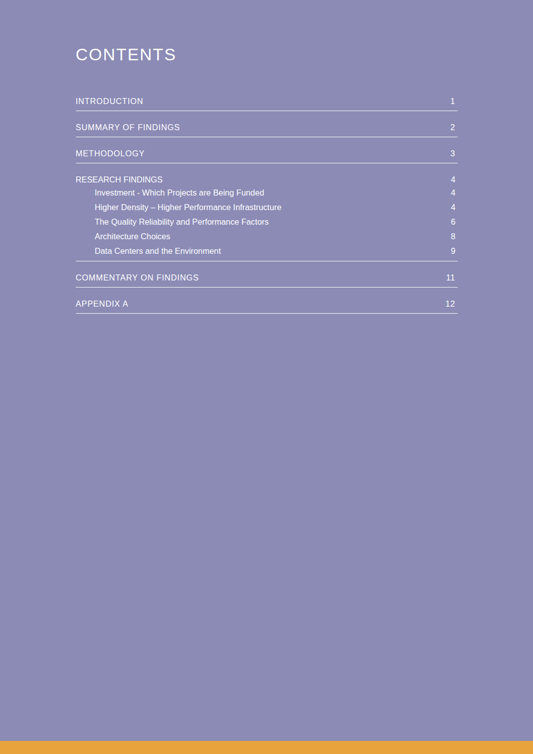CONTENTS
| INTRODUCTION | 1 |
| SUMMARY OF FINDINGS | 2 |
| METHODOLOGY | 3 |
| RESEARCH FINDINGS | 4 |
| Investment - Which Projects are Being Funded | 4 |
| Higher Density – Higher Performance Infrastructure | 4 |
| The Quality Reliability and Performance Factors | 6 |
| Architecture Choices | 8 |
| Data Centers and the Environment | 9 |
| COMMENTARY ON FINDINGS | 11 |
| APPENDIX A | 12 |